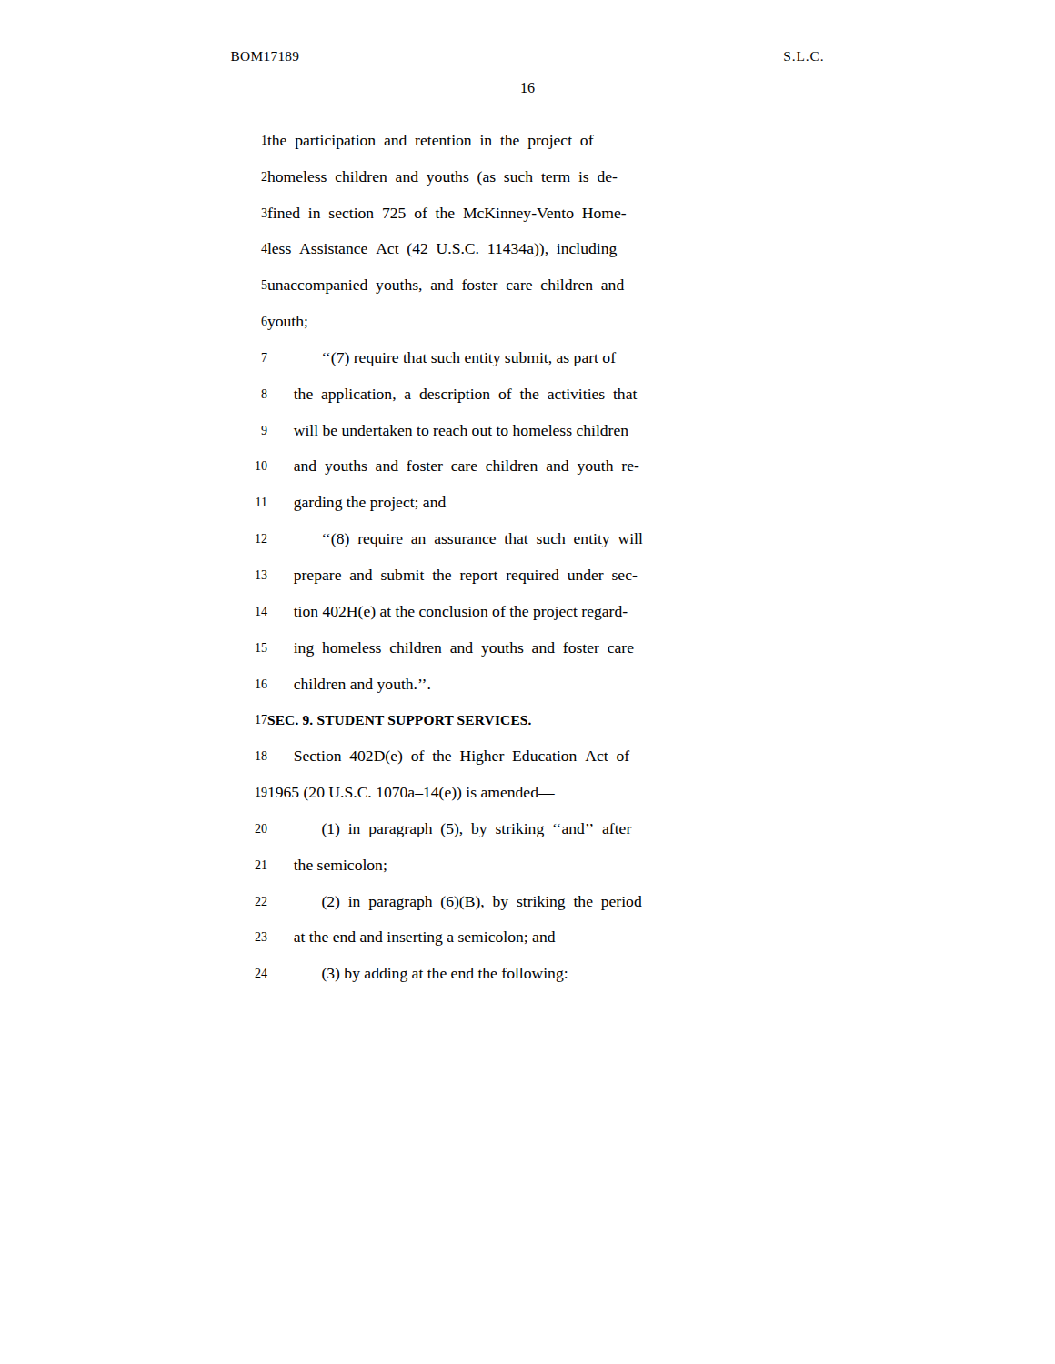BOM17189 S.L.C.
16
| 1 | the participation and retention in the project of |
| 2 | homeless children and youths (as such term is de- |
| 3 | fined in section 725 of the McKinney-Vento Home- |
| 4 | less Assistance Act (42 U.S.C. 11434a)), including |
| 5 | unaccompanied youths, and foster care children and |
| 6 | youth; |
| 7 | ‘‘(7) require that such entity submit, as part of |
| 8 | the application, a description of the activities that |
| 9 | will be undertaken to reach out to homeless children |
| 10 | and youths and foster care children and youth re- |
| 11 | garding the project; and |
| 12 | ‘‘(8) require an assurance that such entity will |
| 13 | prepare and submit the report required under sec- |
| 14 | tion 402H(e) at the conclusion of the project regard- |
| 15 | ing homeless children and youths and foster care |
| 16 | children and youth.’’. |
| 17 | SEC. 9. STUDENT SUPPORT SERVICES. |
| 18 | Section 402D(e) of the Higher Education Act of |
| 19 | 1965 (20 U.S.C. 1070a–14(e)) is amended— |
| 20 | (1) in paragraph (5), by striking ‘‘and’’ after |
| 21 | the semicolon; |
| 22 | (2) in paragraph (6)(B), by striking the period |
| 23 | at the end and inserting a semicolon; and |
| 24 | (3) by adding at the end the following: |